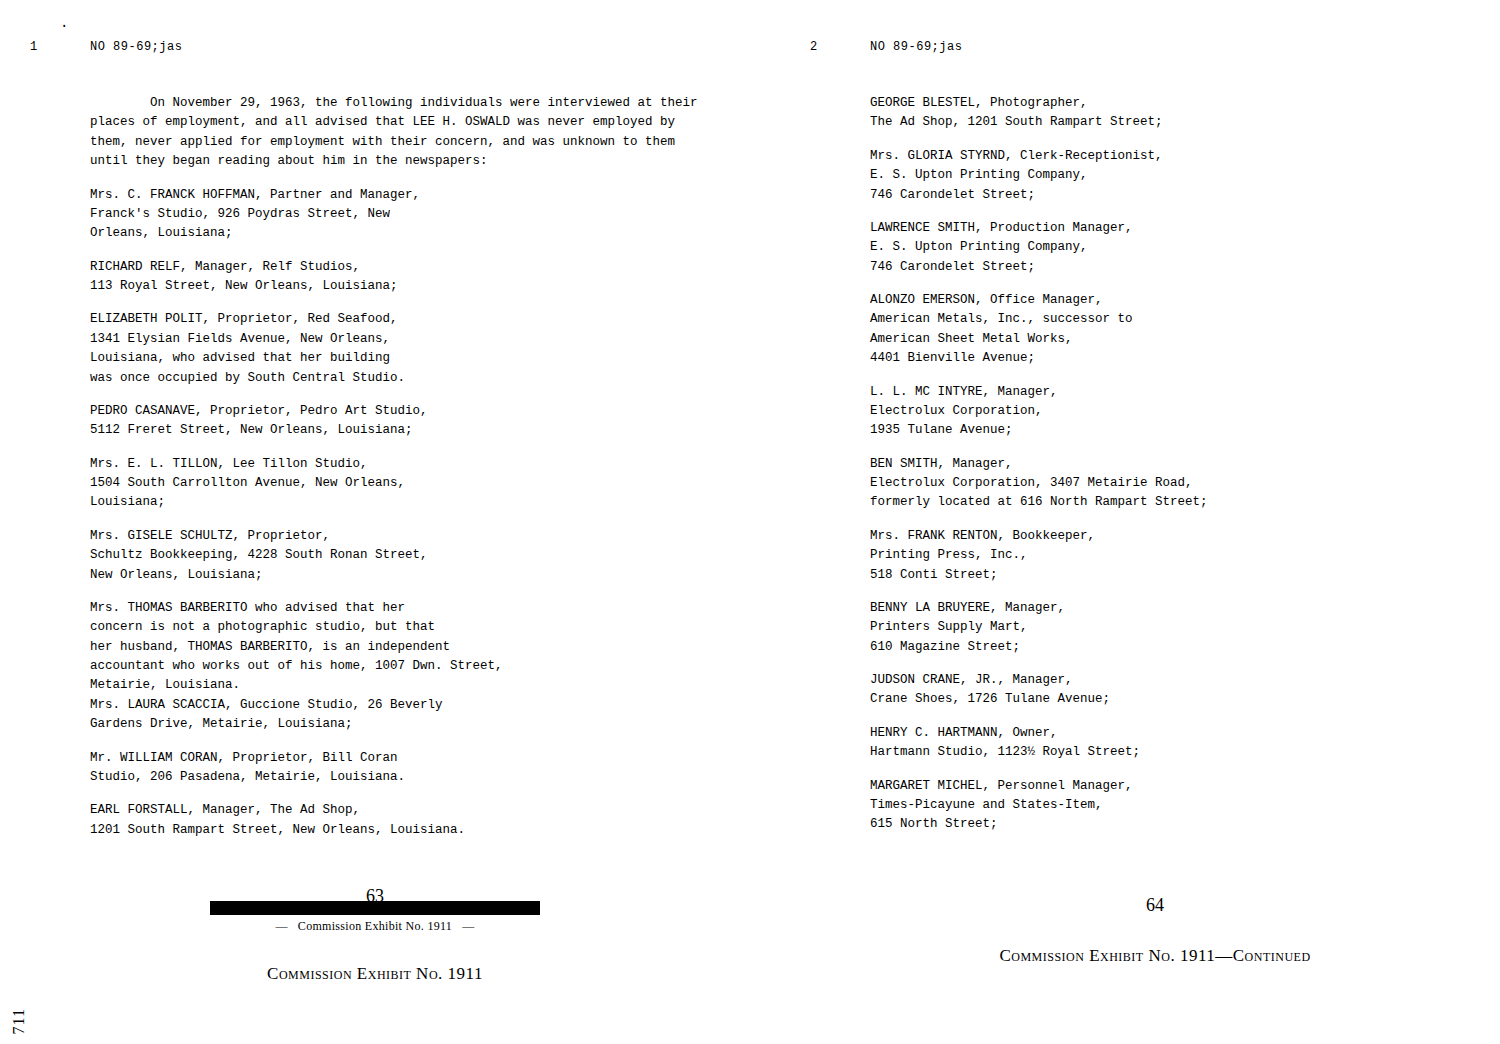·
1 NO 89-69;jas
On November 29, 1963, the following individuals were interviewed at their places of employment, and all advised that LEE H. OSWALD was never employed by them, never applied for employment with their concern, and was unknown to them until they began reading about him in the newspapers:
Mrs. C. FRANCK HOFFMAN, Partner and Manager,
Franck's Studio, 926 Poydras Street, New
Orleans, Louisiana;
RICHARD RELF, Manager, Relf Studios,
113 Royal Street, New Orleans, Louisiana;
ELIZABETH POLIT, Proprietor, Red Seafood,
1341 Elysian Fields Avenue, New Orleans,
Louisiana, who advised that her building
was once occupied by South Central Studio.
PEDRO CASANAVE, Proprietor, Pedro Art Studio,
5112 Freret Street, New Orleans, Louisiana;
Mrs. E. L. TILLON, Lee Tillon Studio,
1504 South Carrollton Avenue, New Orleans,
Louisiana;
Mrs. GISELE SCHULTZ, Proprietor,
Schultz Bookkeeping, 4228 South Ronan Street,
New Orleans, Louisiana;
Mrs. THOMAS BARBERITO who advised that her
concern is not a photographic studio, but that
her husband, THOMAS BARBERITO, is an independent
accountant who works out of his home, 1007 Dwn. Street,
Metairie, Louisiana.
Mrs. LAURA SCACCIA, Guccione Studio, 26 Beverly
Gardens Drive, Metairie, Louisiana;
Mr. WILLIAM CORAN, Proprietor, Bill Coran
Studio, 206 Pasadena, Metairie, Louisiana.
EARL FORSTALL, Manager, The Ad Shop,
1201 South Rampart Street, New Orleans, Louisiana.
63
—Commission Exhibit No. 1911—
Commission Exhibit No. 1911
2 NO 89-69;jas
GEORGE BLESTEL, Photographer,
The Ad Shop, 1201 South Rampart Street;
Mrs. GLORIA STYRND, Clerk-Receptionist,
E. S. Upton Printing Company,
746 Carondelet Street;
LAWRENCE SMITH, Production Manager,
E. S. Upton Printing Company,
746 Carondelet Street;
ALONZO EMERSON, Office Manager,
American Metals, Inc., successor to
American Sheet Metal Works,
4401 Bienville Avenue;
L. L. MC INTYRE, Manager,
Electrolux Corporation,
1935 Tulane Avenue;
BEN SMITH, Manager,
Electrolux Corporation, 3407 Metairie Road,
formerly located at 616 North Rampart Street;
Mrs. FRANK RENTON, Bookkeeper,
Printing Press, Inc.,
518 Conti Street;
BENNY LA BRUYERE, Manager,
Printers Supply Mart,
610 Magazine Street;
JUDSON CRANE, JR., Manager,
Crane Shoes, 1726 Tulane Avenue;
HENRY C. HARTMANN, Owner,
Hartmann Studio, 1123½ Royal Street;
MARGARET MICHEL, Personnel Manager,
Times-Picayune and States-Item,
615 North Street;
64
Commission Exhibit No. 1911—Continued
711